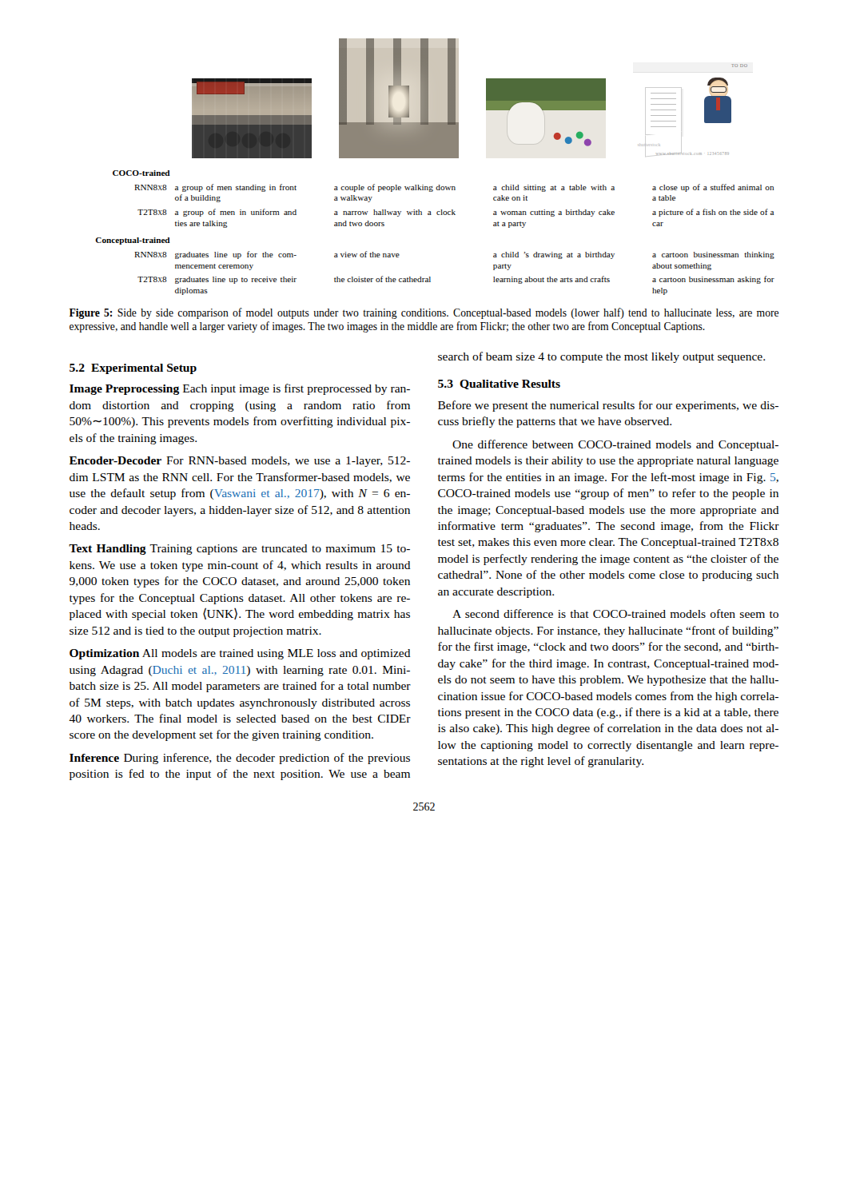shutterstock
www.shutterstock.com · 123456789
| COCO-trained | | | | | | | |
| RNN8x8 | a group of men standing in front of a building | | a couple of people walking down a walkway | | a child sitting at a table with a cake on it | | a close up of a stuffed animal on a table |
| T2T8x8 | a group of men in uniform and ties are talking | | a narrow hallway with a clock and two doors | | a woman cutting a birthday cake at a party | | a picture of a fish on the side of a car |
| Conceptual-trained | | | | | | | |
| RNN8x8 | graduates line up for the commencement ceremony | | a view of the nave | | a child ’s drawing at a birthday party | | a cartoon businessman thinking about something |
| T2T8x8 | graduates line up to receive their diplomas | | the cloister of the cathedral | | learning about the arts and crafts | | a cartoon businessman asking for help |
Figure 5: Side by side comparison of model outputs under two training conditions. Conceptual-based models (lower half) tend to hallucinate less, are more expressive, and handle well a larger variety of images. The two images in the middle are from Flickr; the other two are from Conceptual Captions.
5.2 Experimental Setup
Image Preprocessing Each input image is first preprocessed by random distortion and cropping (using a random ratio from 50%∼100%). This prevents models from overfitting individual pixels of the training images.
Encoder-Decoder For RNN-based models, we use a 1-layer, 512-dim LSTM as the RNN cell. For the Transformer-based models, we use the default setup from (Vaswani et al., 2017), with N = 6 encoder and decoder layers, a hidden-layer size of 512, and 8 attention heads.
Text Handling Training captions are truncated to maximum 15 tokens. We use a token type min-count of 4, which results in around 9,000 token types for the COCO dataset, and around 25,000 token types for the Conceptual Captions dataset. All other tokens are replaced with special token ⟨UNK⟩. The word embedding matrix has size 512 and is tied to the output projection matrix.
Optimization All models are trained using MLE loss and optimized using Adagrad (Duchi et al., 2011) with learning rate 0.01. Mini-batch size is 25. All model parameters are trained for a total number of 5M steps, with batch updates asynchronously distributed across 40 workers. The final model is selected based on the best CIDEr score on the development set for the given training condition.
Inference During inference, the decoder prediction of the previous position is fed to the input of the next position. We use a beam search of beam size 4 to compute the most likely output sequence.
5.3 Qualitative Results
Before we present the numerical results for our experiments, we discuss briefly the patterns that we have observed.
One difference between COCO-trained models and Conceptual-trained models is their ability to use the appropriate natural language terms for the entities in an image. For the left-most image in Fig. 5, COCO-trained models use “group of men” to refer to the people in the image; Conceptual-based models use the more appropriate and informative term “graduates”. The second image, from the Flickr test set, makes this even more clear. The Conceptual-trained T2T8x8 model is perfectly rendering the image content as “the cloister of the cathedral”. None of the other models come close to producing such an accurate description.
A second difference is that COCO-trained models often seem to hallucinate objects. For instance, they hallucinate “front of building” for the first image, “clock and two doors” for the second, and “birthday cake” for the third image. In contrast, Conceptual-trained models do not seem to have this problem. We hypothesize that the hallucination issue for COCO-based models comes from the high correlations present in the COCO data (e.g., if there is a kid at a table, there is also cake). This high degree of correlation in the data does not allow the captioning model to correctly disentangle and learn representations at the right level of granularity.
2562